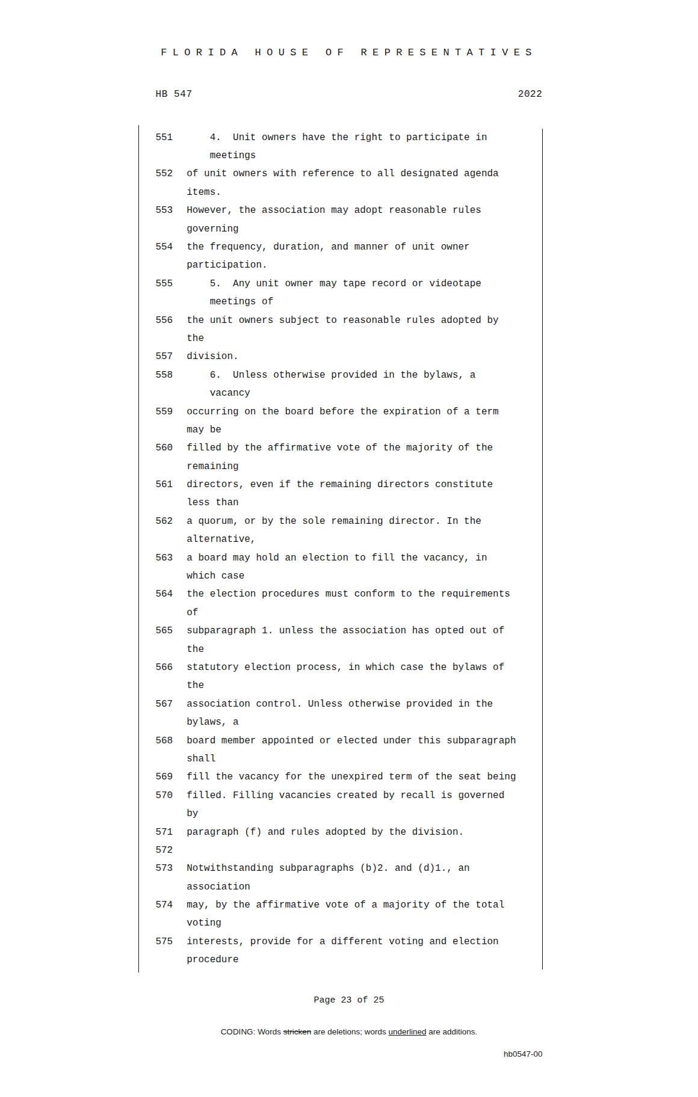FLORIDA HOUSE OF REPRESENTATIVES
HB 547 2022
551
4. Unit owners have the right to participate in meetings
552
of unit owners with reference to all designated agenda items.
553
However, the association may adopt reasonable rules governing
554
the frequency, duration, and manner of unit owner participation.
555
5. Any unit owner may tape record or videotape meetings of
556
the unit owners subject to reasonable rules adopted by the
557
division.
558
6. Unless otherwise provided in the bylaws, a vacancy
559
occurring on the board before the expiration of a term may be
560
filled by the affirmative vote of the majority of the remaining
561
directors, even if the remaining directors constitute less than
562
a quorum, or by the sole remaining director. In the alternative,
563
a board may hold an election to fill the vacancy, in which case
564
the election procedures must conform to the requirements of
565
subparagraph 1. unless the association has opted out of the
566
statutory election process, in which case the bylaws of the
567
association control. Unless otherwise provided in the bylaws, a
568
board member appointed or elected under this subparagraph shall
569
fill the vacancy for the unexpired term of the seat being
570
filled. Filling vacancies created by recall is governed by
571
paragraph (f) and rules adopted by the division.
572
573
Notwithstanding subparagraphs (b)2. and (d)1., an association
574
may, by the affirmative vote of a majority of the total voting
575
interests, provide for a different voting and election procedure
Page 23 of 25
CODING: Words stricken are deletions; words underlined are additions.
hb0547-00